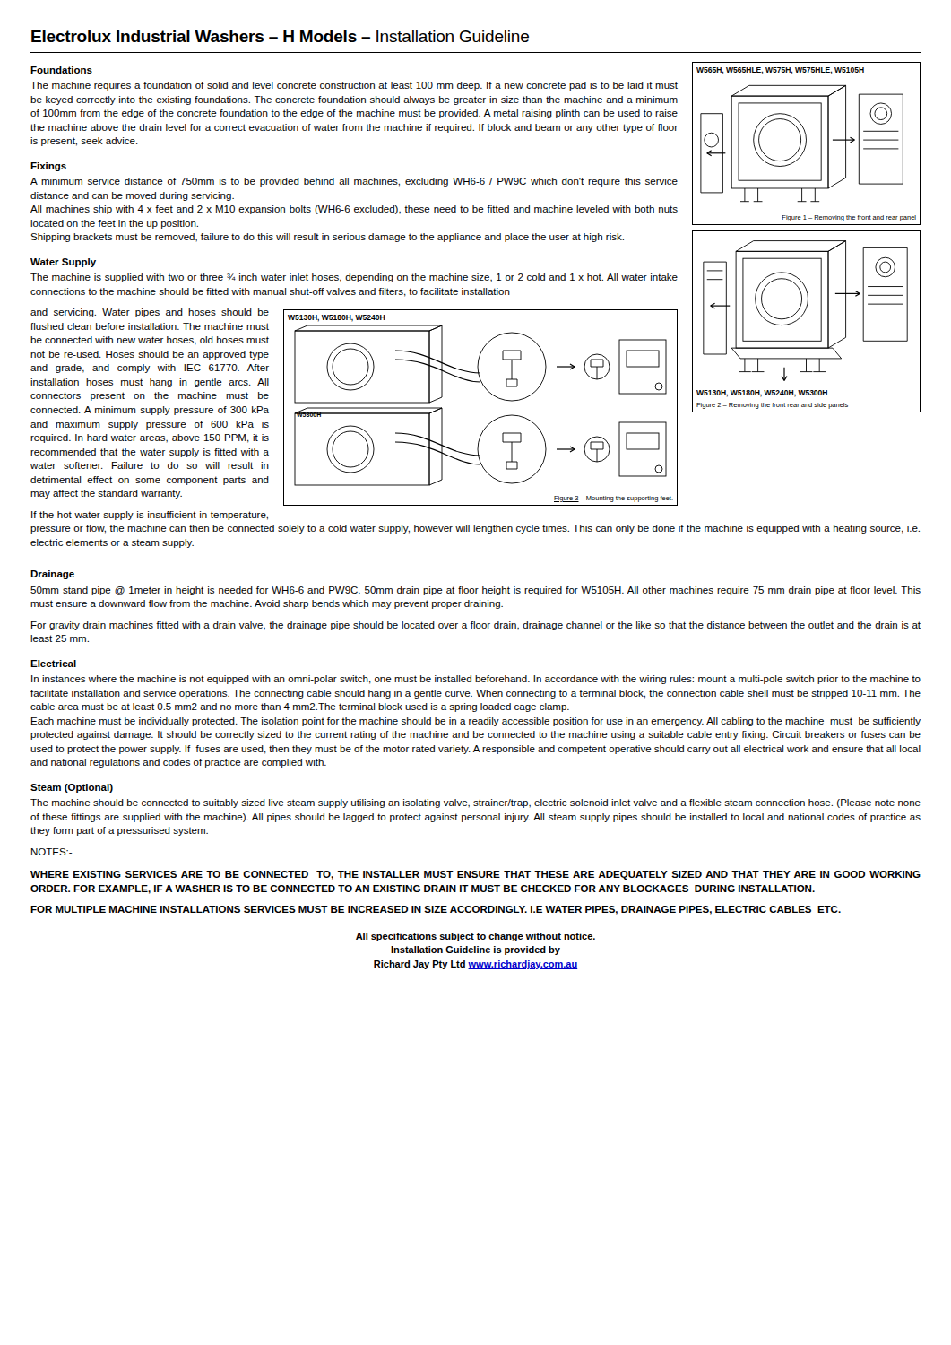Electrolux Industrial Washers – H Models – Installation Guideline
W565H, W565HLE, W575H, W575HLE, W5105H
Figure 1 – Removing the front and rear panel
W5130H, W5180H, W5240H, W5300H
Figure 2 – Removing the front rear and side panels
Foundations
The machine requires a foundation of solid and level concrete construction at least 100 mm deep. If a new concrete pad is to be laid it must be keyed correctly into the existing foundations. The concrete foundation should always be greater in size than the machine and a minimum of 100mm from the edge of the concrete foundation to the edge of the machine must be provided. A metal raising plinth can be used to raise the machine above the drain level for a correct evacuation of water from the machine if required. If block and beam or any other type of floor is present, seek advice.
Fixings
A minimum service distance of 750mm is to be provided behind all machines, excluding WH6-6 / PW9C which don't require this service distance and can be moved during servicing.
All machines ship with 4 x feet and 2 x M10 expansion bolts (WH6-6 excluded), these need to be fitted and machine leveled with both nuts located on the feet in the up position.
Shipping brackets must be removed, failure to do this will result in serious damage to the appliance and place the user at high risk.
Water Supply
The machine is supplied with two or three ¾ inch water inlet hoses, depending on the machine size, 1 or 2 cold and 1 x hot. All water intake connections to the machine should be fitted with manual shut-off valves and filters, to facilitate installation
W5130H, W5180H, W5240H
W5300H
Figure 3 – Mounting the supporting feet.
and servicing. Water pipes and hoses should be flushed clean before installation. The machine must be connected with new water hoses, old hoses must not be re-used. Hoses should be an approved type and grade, and comply with IEC 61770. After installation hoses must hang in gentle arcs. All connectors present on the machine must be connected. A minimum supply pressure of 300 kPa and maximum supply pressure of 600 kPa is required. In hard water areas, above 150 PPM, it is recommended that the water supply is fitted with a water softener. Failure to do so will result in detrimental effect on some component parts and may affect the standard warranty.
If the hot water supply is insufficient in temperature, pressure or flow, the machine can then be connected solely to a cold water supply, however will lengthen cycle times. This can only be done if the machine is equipped with a heating source, i.e. electric elements or a steam supply.
Drainage
50mm stand pipe @ 1meter in height is needed for WH6-6 and PW9C. 50mm drain pipe at floor height is required for W5105H. All other machines require 75 mm drain pipe at floor level. This must ensure a downward flow from the machine. Avoid sharp bends which may prevent proper draining.
For gravity drain machines fitted with a drain valve, the drainage pipe should be located over a floor drain, drainage channel or the like so that the distance between the outlet and the drain is at least 25 mm.
Electrical
In instances where the machine is not equipped with an omni-polar switch, one must be installed beforehand. In accordance with the wiring rules: mount a multi-pole switch prior to the machine to facilitate installation and service operations. The connecting cable should hang in a gentle curve. When connecting to a terminal block, the connection cable shell must be stripped 10-11 mm. The cable area must be at least 0.5 mm2 and no more than 4 mm2.The terminal block used is a spring loaded cage clamp.
Each machine must be individually protected. The isolation point for the machine should be in a readily accessible position for use in an emergency. All cabling to the machine must be sufficiently protected against damage. It should be correctly sized to the current rating of the machine and be connected to the machine using a suitable cable entry fixing. Circuit breakers or fuses can be used to protect the power supply. If fuses are used, then they must be of the motor rated variety. A responsible and competent operative should carry out all electrical work and ensure that all local and national regulations and codes of practice are complied with.
Steam (Optional)
The machine should be connected to suitably sized live steam supply utilising an isolating valve, strainer/trap, electric solenoid inlet valve and a flexible steam connection hose. (Please note none of these fittings are supplied with the machine). All pipes should be lagged to protect against personal injury. All steam supply pipes should be installed to local and national codes of practice as they form part of a pressurised system.
NOTES:-
WHERE EXISTING SERVICES ARE TO BE CONNECTED TO, THE INSTALLER MUST ENSURE THAT THESE ARE ADEQUATELY SIZED AND THAT THEY ARE IN GOOD WORKING ORDER. FOR EXAMPLE, IF A WASHER IS TO BE CONNECTED TO AN EXISTING DRAIN IT MUST BE CHECKED FOR ANY BLOCKAGES DURING INSTALLATION.
FOR MULTIPLE MACHINE INSTALLATIONS SERVICES MUST BE INCREASED IN SIZE ACCORDINGLY. I.E WATER PIPES, DRAINAGE PIPES, ELECTRIC CABLES ETC.
All specifications subject to change without notice.
Installation Guideline is provided by
Richard Jay Pty Ltd www.richardjay.com.au